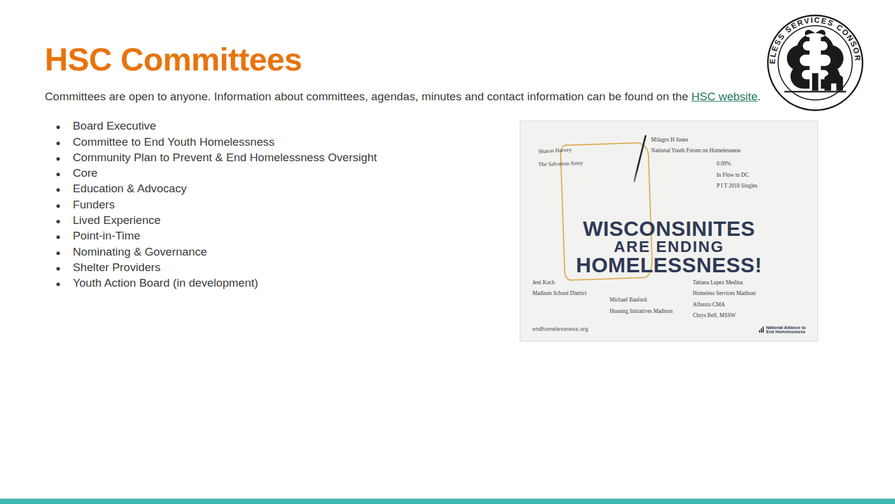HOMELESS SERVICES CONSORTIUM
HSC Committees
Committees are open to anyone. Information about committees, agendas, minutes and contact information can be found on the HSC website.
Board Executive
Committee to End Youth Homelessness
Community Plan to Prevent & End Homelessness Oversight
Core
Education & Advocacy
Funders
Lived Experience
Point-in-Time
Nominating & Governance
Shelter Providers
Youth Action Board (in development)
Sharon Harvey
The Salvation Army
Milagro H Jones
National Youth Forum on Homelessness
0.09%
In Flow to DC
P I T 2018 Singles
WISCONSINITES ARE ENDING HOMELESSNESS!
Jeni Koch
Madison School District
Michael Basford
Housing Initiatives Madison
Tatiana Lopez Medina
Homeless Services Madison
Alfonzo CMA
Chrys Bell, MSSW
endhomelessness.org
National Alliance to
End Homelessness